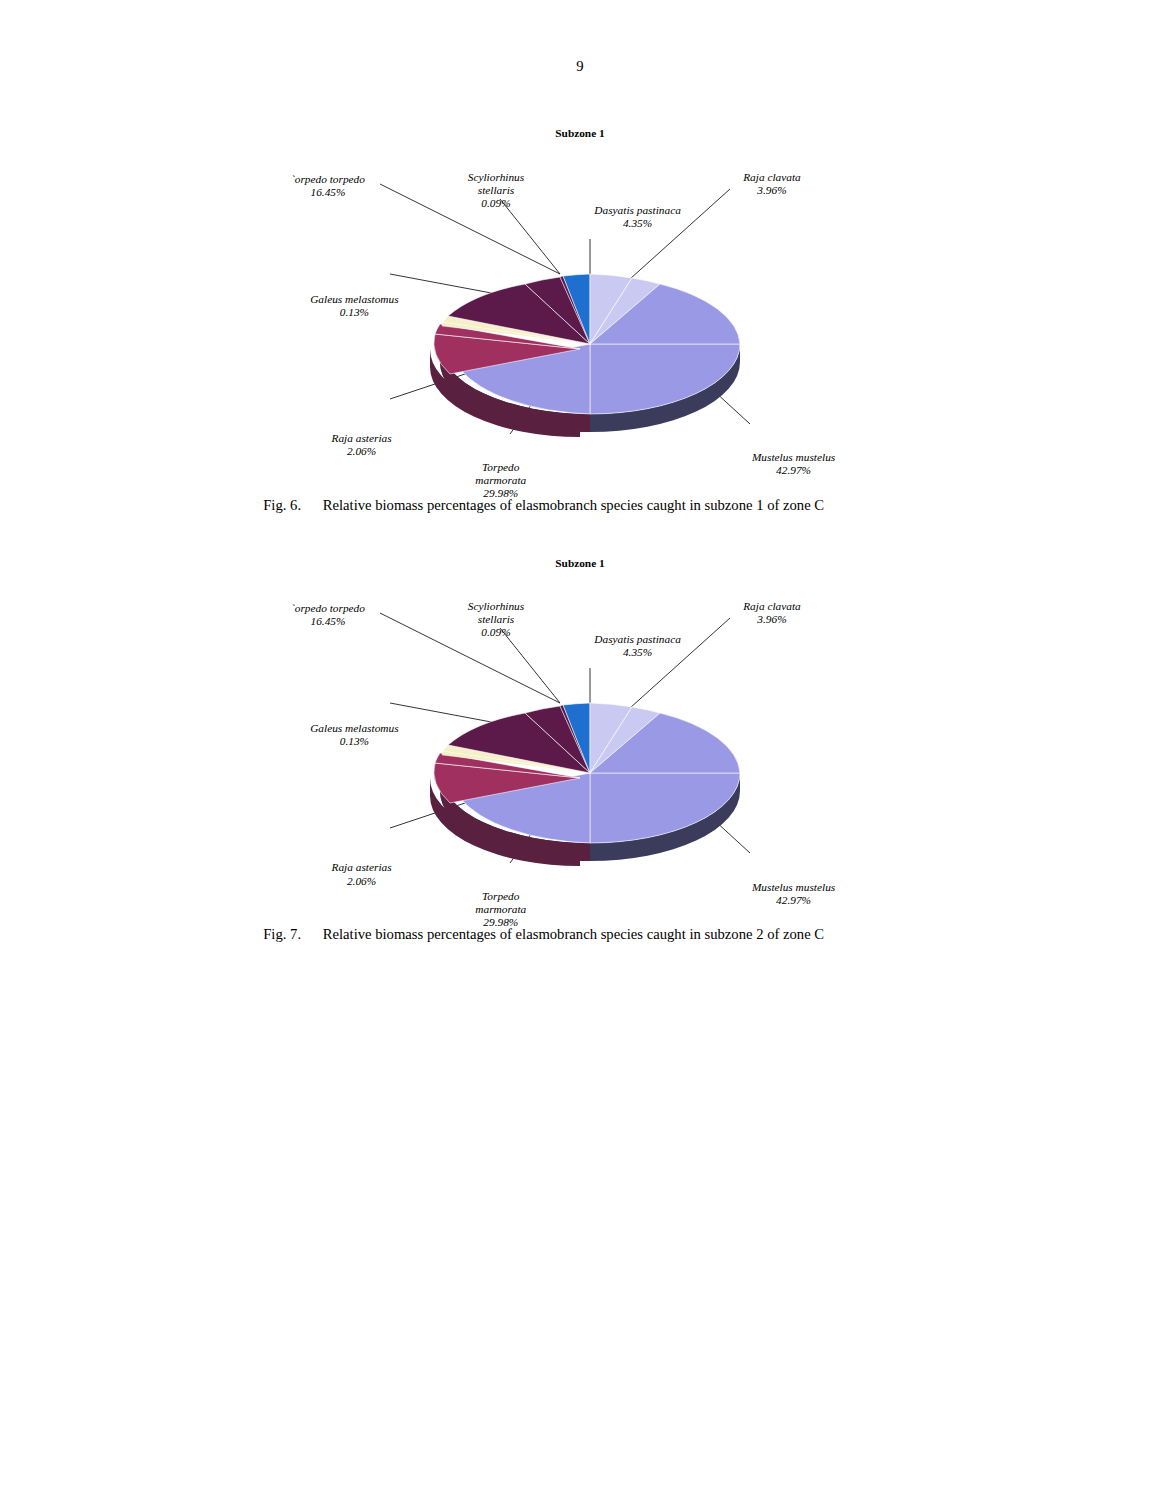9
Subzone 1
`orpedo torpedo
16.45%
Scyliorhinus
stellaris
0.09%
Dasyatis pastinaca
4.35%
Raja clavata
3.96%
Galeus melastomus
0.13%
Raja asterias
2.06%
Torpedo
marmorata
29.98%
Mustelus mustelus
42.97%
Fig. 6. Relative biomass percentages of elasmobranch species caught in subzone 1 of zone C
Subzone 1
`orpedo torpedo
16.45%
Scyliorhinus
stellaris
0.09%
Dasyatis pastinaca
4.35%
Raja clavata
3.96%
Galeus melastomus
0.13%
Raja asterias
2.06%
Torpedo
marmorata
29.98%
Mustelus mustelus
42.97%
Fig. 7. Relative biomass percentages of elasmobranch species caught in subzone 2 of zone C